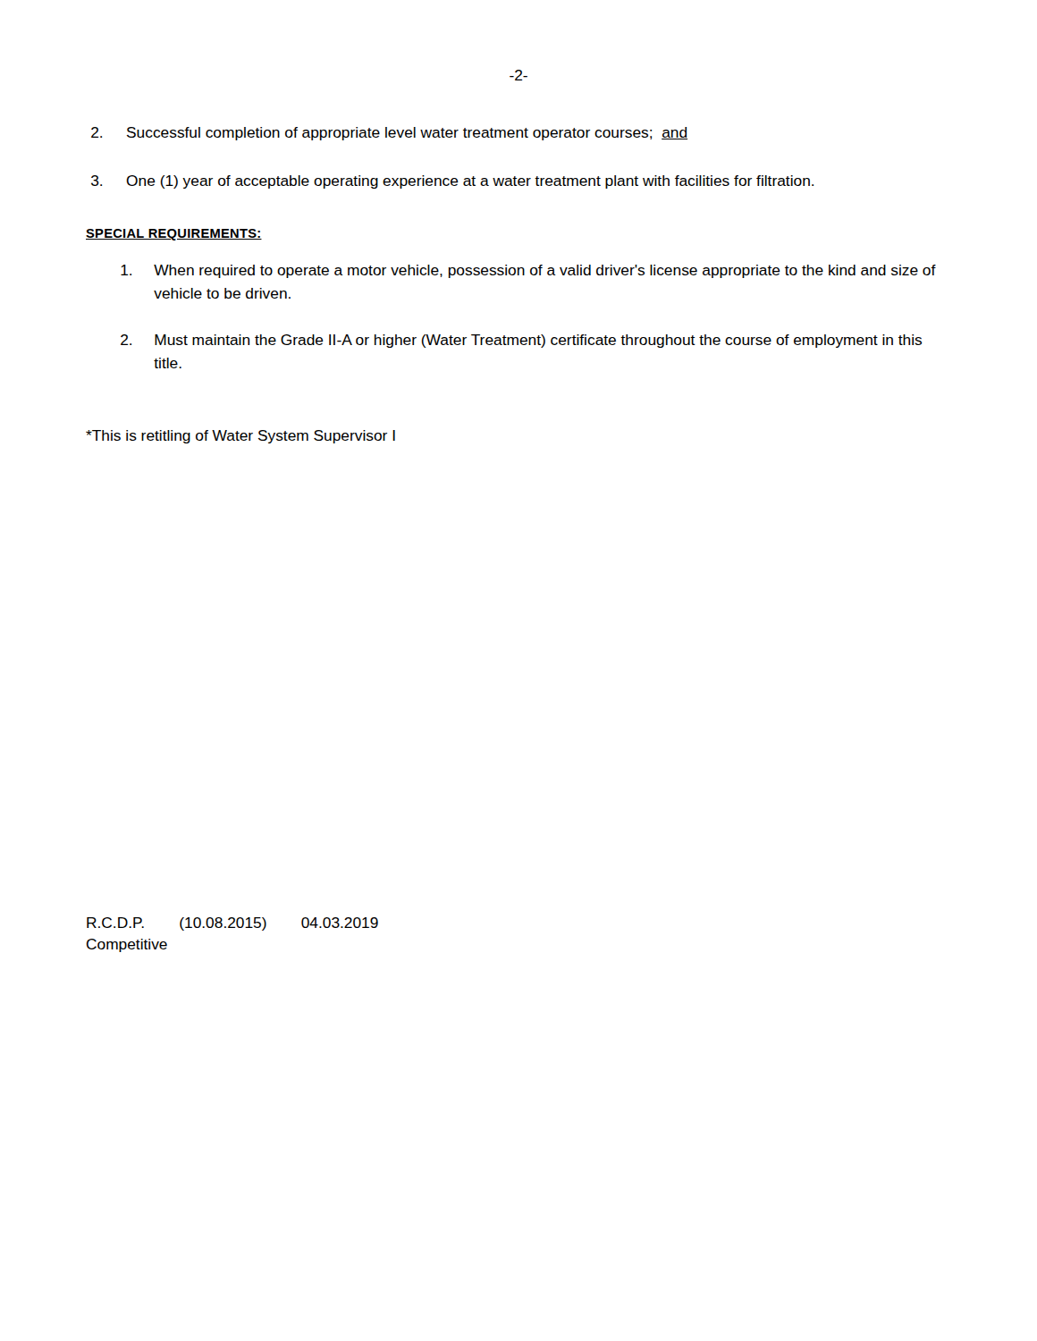-2-
2. Successful completion of appropriate level water treatment operator courses; and
3. One (1) year of acceptable operating experience at a water treatment plant with facilities for filtration.
SPECIAL REQUIREMENTS:
1. When required to operate a motor vehicle, possession of a valid driver's license appropriate to the kind and size of vehicle to be driven.
2. Must maintain the Grade II-A or higher (Water Treatment) certificate throughout the course of employment in this title.
*This is retitling of Water System Supervisor I
R.C.D.P. (10.08.2015) 04.03.2019
Competitive